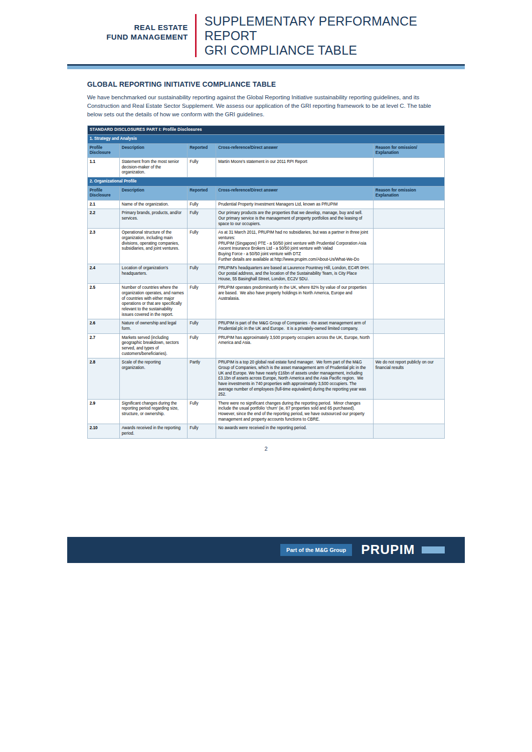REAL ESTATE
FUND MANAGEMENT
SUPPLEMENTARY PERFORMANCE REPORT
GRI COMPLIANCE TABLE
GLOBAL REPORTING INITIATIVE COMPLIANCE TABLE
We have benchmarked our sustainability reporting against the Global Reporting Initiative sustainability reporting guidelines, and its Construction and Real Estate Sector Supplement. We assess our application of the GRI reporting framework to be at level C. The table below sets out the details of how we conform with the GRI guidelines.
| STANDARD DISCLOSURES PART I: Profile Disclosures |
| 1. Strategy and Analysis |
| Profile Disclosure | Description | Reported | Cross-reference/Direct answer | Reason for omission/ Explanation |
| 1.1 | Statement from the most senior decision-maker of the organization. | Fully | Martin Moore's statement in our 2011 RPI Report | |
| 2. Organizational Profile |
| Profile Disclosure | Description | Reported | Cross-reference/Direct answer | Reason for omission Explanation |
| 2.1 | Name of the organization. | Fully | Prudential Property Investment Managers Ltd, known as PRUPIM | |
| 2.2 | Primary brands, products, and/or services. | Fully | Our primary products are the properties that we develop, manage, buy and sell. Our primary service is the management of property portfolios and the leasing of space to our occupiers. | |
| 2.3 | Operational structure of the organization, including main divisions, operating companies, subsidiaries, and joint ventures. | Fully | As at 31 March 2011, PRUPIM had no subsidiaries, but was a partner in three joint ventures: PRUPIM (Singapore) PTE - a 50/50 joint venture with Prudential Corporation Asia Ascent Insurance Brokers Ltd - a 50/50 joint venture with Valad Buying Force - a 50/50 joint venture with DTZ Further details are available at http://www.prupim.com/About-Us/What-We-Do | |
| 2.4 | Location of organization's headquarters. | Fully | PRUPIM's headquarters are based at Laurence Pountney Hill, London, EC4R 0HH. Our postal address, and the location of the Sustainability Team, is City Place House, 55 Basinghall Street, London, EC2V 5DU. | |
| 2.5 | Number of countries where the organization operates, and names of countries with either major operations or that are specifically relevant to the sustainability issues covered in the report. | Fully | PRUPIM operates predominantly in the UK, where 82% by value of our properties are based. We also have property holdings in North America, Europe and Australasia. | |
| 2.6 | Nature of ownership and legal form. | Fully | PRUPIM is part of the M&G Group of Companies - the asset management arm of Prudential plc in the UK and Europe. It is a privately-owned limited company. | |
| 2.7 | Markets served (including geographic breakdown, sectors served, and types of customers/beneficiaries). | Fully | PRUPIM has approximately 3,500 property occupiers across the UK, Europe, North America and Asia. | |
| 2.8 | Scale of the reporting organization. | Partly | PRUPIM is a top 20 global real estate fund manager. We form part of the M&G Group of Companies, which is the asset management arm of Prudential plc in the UK and Europe. We have nearly £16bn of assets under management, including £3.1bn of assets across Europe, North America and the Asia Pacific region. We have investments in 740 properties with approximately 3,500 occupiers. The average number of employees (full-time equivalent) during the reporting year was 252. | We do not report publicly on our financial results |
| 2.9 | Significant changes during the reporting period regarding size, structure, or ownership. | Fully | There were no significant changes during the reporting period. Minor changes include the usual portfolio 'churn' (ie, 87 properties sold and 65 purchased). However, since the end of the reporting period, we have outsourced our property management and property accounts functions to CBRE. | |
| 2.10 | Awards received in the reporting period. | Fully | No awards were received in the reporting period. | |
2
Part of the M&G Group
PRUPIM